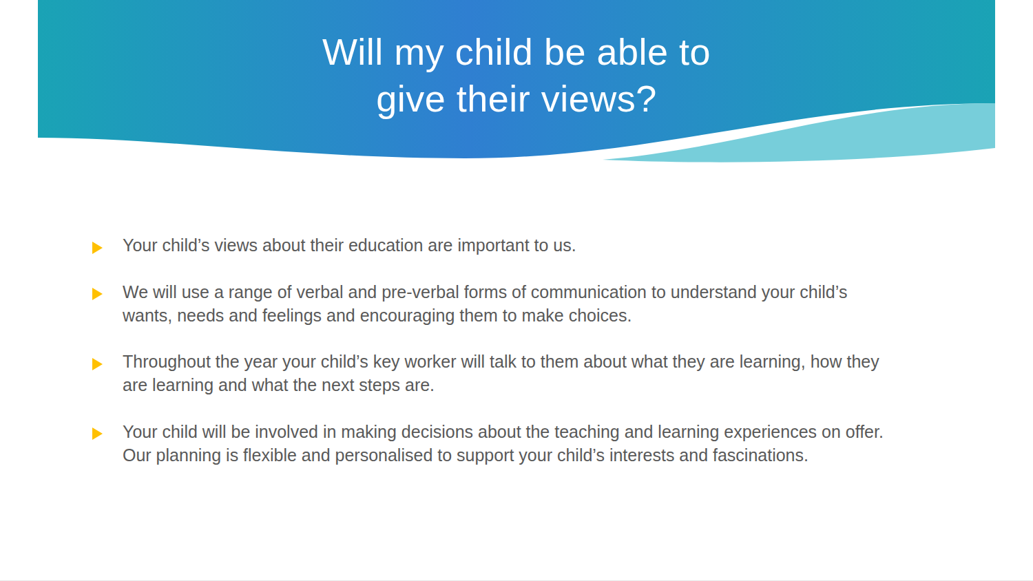Will my child be able to
give their views?
Your child’s views about their education are important to us.
We will use a range of verbal and pre-verbal forms of communication to understand your child’s wants, needs and feelings and encouraging them to make choices.
Throughout the year your child’s key worker will talk to them about what they are learning, how they are learning and what the next steps are.
Your child will be involved in making decisions about the teaching and learning experiences on offer. Our planning is flexible and personalised to support your child’s interests and fascinations.